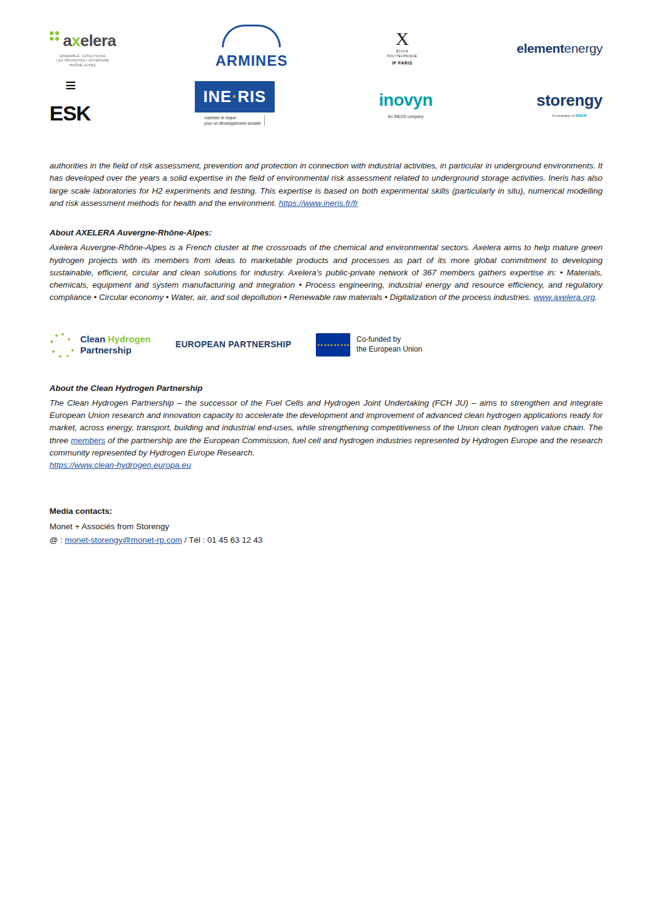axelera
Ensemble, catalysons
les réussites | Auvergne
Rhône-Alpes
ARMINES
X
ÉCOLE
POLYTECHNIQUE
IP PARIS
elementenergy
≡ ESK
INE·RIS
maîtriser le risque
pour un développement durable
inovyn
An INEOS company
storengy
A company of ENGIE
authorities in the field of risk assessment, prevention and protection in connection with industrial activities, in particular in underground environments. It has developed over the years a solid expertise in the field of environmental risk assessment related to underground storage activities. Ineris has also large scale laboratories for H2 experiments and testing. This expertise is based on both experimental skills (particularly in situ), numerical modelling and risk assessment methods for health and the environment. https://www.ineris.fr/fr
About AXELERA Auvergne-Rhône-Alpes:
Axelera Auvergne-Rhône-Alpes is a French cluster at the crossroads of the chemical and environmental sectors. Axelera aims to help mature green hydrogen projects with its members from ideas to marketable products and processes as part of its more global commitment to developing sustainable, efficient, circular and clean solutions for industry. Axelera's public-private network of 367 members gathers expertise in: • Materials, chemicals, equipment and system manufacturing and integration • Process engineering, industrial energy and resource efficiency, and regulatory compliance • Circular economy • Water, air, and soil depollution • Renewable raw materials • Digitalization of the process industries. www.axelera.org.
Clean Hydrogen
Partnership
EUROPEAN PARTNERSHIP
Co-funded by
the European Union
About the Clean Hydrogen Partnership
The Clean Hydrogen Partnership – the successor of the Fuel Cells and Hydrogen Joint Undertaking (FCH JU) – aims to strengthen and integrate European Union research and innovation capacity to accelerate the development and improvement of advanced clean hydrogen applications ready for market, across energy, transport, building and industrial end-uses, while strengthening competitiveness of the Union clean hydrogen value chain. The three members of the partnership are the European Commission, fuel cell and hydrogen industries represented by Hydrogen Europe and the research community represented by Hydrogen Europe Research.
https://www.clean-hydrogen.europa.eu
Media contacts:
Monet + Associés from Storengy
@ : monet-storengy@monet-rp.com / Tél : 01 45 63 12 43